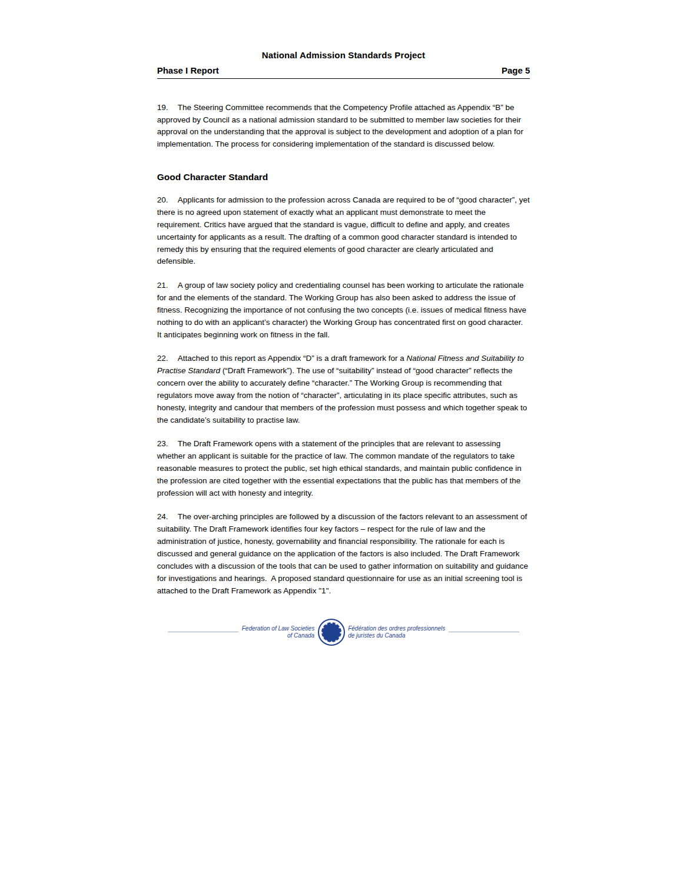National Admission Standards Project
Phase I Report Page 5
19. The Steering Committee recommends that the Competency Profile attached as Appendix “B” be approved by Council as a national admission standard to be submitted to member law societies for their approval on the understanding that the approval is subject to the development and adoption of a plan for implementation. The process for considering implementation of the standard is discussed below.
Good Character Standard
20. Applicants for admission to the profession across Canada are required to be of “good character”, yet there is no agreed upon statement of exactly what an applicant must demonstrate to meet the requirement. Critics have argued that the standard is vague, difficult to define and apply, and creates uncertainty for applicants as a result. The drafting of a common good character standard is intended to remedy this by ensuring that the required elements of good character are clearly articulated and defensible.
21. A group of law society policy and credentialing counsel has been working to articulate the rationale for and the elements of the standard. The Working Group has also been asked to address the issue of fitness. Recognizing the importance of not confusing the two concepts (i.e. issues of medical fitness have nothing to do with an applicant’s character) the Working Group has concentrated first on good character. It anticipates beginning work on fitness in the fall.
22. Attached to this report as Appendix “D” is a draft framework for a National Fitness and Suitability to Practise Standard (“Draft Framework”). The use of “suitability” instead of “good character” reflects the concern over the ability to accurately define “character.” The Working Group is recommending that regulators move away from the notion of “character”, articulating in its place specific attributes, such as honesty, integrity and candour that members of the profession must possess and which together speak to the candidate’s suitability to practise law.
23. The Draft Framework opens with a statement of the principles that are relevant to assessing whether an applicant is suitable for the practice of law. The common mandate of the regulators to take reasonable measures to protect the public, set high ethical standards, and maintain public confidence in the profession are cited together with the essential expectations that the public has that members of the profession will act with honesty and integrity.
24. The over-arching principles are followed by a discussion of the factors relevant to an assessment of suitability. The Draft Framework identifies four key factors – respect for the rule of law and the administration of justice, honesty, governability and financial responsibility. The rationale for each is discussed and general guidance on the application of the factors is also included. The Draft Framework concludes with a discussion of the tools that can be used to gather information on suitability and guidance for investigations and hearings. A proposed standard questionnaire for use as an initial screening tool is attached to the Draft Framework as Appendix "1".
Federation of Law Societies
of Canada
★ ★ ★ ★ ★ ★ ★ ★ ★ ★ ★ ★
Fédération des ordres professionnels
de juristes du Canada